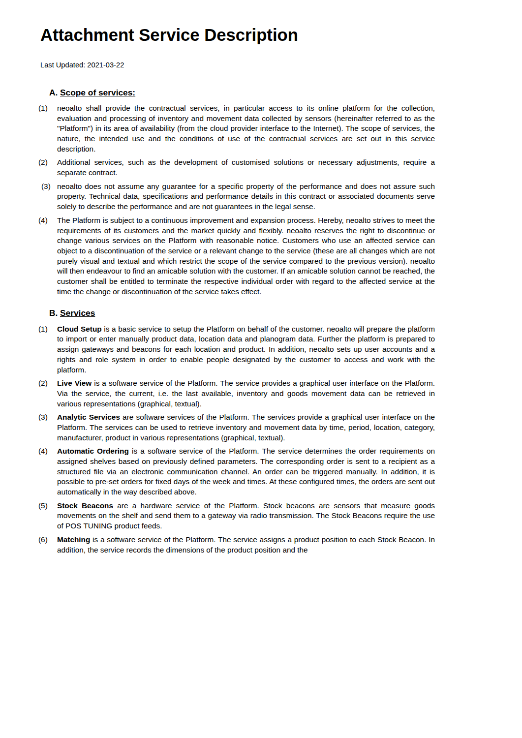Attachment Service Description
Last Updated: 2021-03-22
A. Scope of services:
(1) neoalto shall provide the contractual services, in particular access to its online platform for the collection, evaluation and processing of inventory and movement data collected by sensors (hereinafter referred to as the "Platform") in its area of availability (from the cloud provider interface to the Internet). The scope of services, the nature, the intended use and the conditions of use of the contractual services are set out in this service description.
(2) Additional services, such as the development of customised solutions or necessary adjustments, require a separate contract.
(3) neoalto does not assume any guarantee for a specific property of the performance and does not assure such property. Technical data, specifications and performance details in this contract or associated documents serve solely to describe the performance and are not guarantees in the legal sense.
(4) The Platform is subject to a continuous improvement and expansion process. Hereby, neoalto strives to meet the requirements of its customers and the market quickly and flexibly. neoalto reserves the right to discontinue or change various services on the Platform with reasonable notice. Customers who use an affected service can object to a discontinuation of the service or a relevant change to the service (these are all changes which are not purely visual and textual and which restrict the scope of the service compared to the previous version). neoalto will then endeavour to find an amicable solution with the customer. If an amicable solution cannot be reached, the customer shall be entitled to terminate the respective individual order with regard to the affected service at the time the change or discontinuation of the service takes effect.
B. Services
(1) Cloud Setup is a basic service to setup the Platform on behalf of the customer. neoalto will prepare the platform to import or enter manually product data, location data and planogram data. Further the platform is prepared to assign gateways and beacons for each location and product. In addition, neoalto sets up user accounts and a rights and role system in order to enable people designated by the customer to access and work with the platform.
(2) Live View is a software service of the Platform. The service provides a graphical user interface on the Platform. Via the service, the current, i.e. the last available, inventory and goods movement data can be retrieved in various representations (graphical, textual).
(3) Analytic Services are software services of the Platform. The services provide a graphical user interface on the Platform. The services can be used to retrieve inventory and movement data by time, period, location, category, manufacturer, product in various representations (graphical, textual).
(4) Automatic Ordering is a software service of the Platform. The service determines the order requirements on assigned shelves based on previously defined parameters. The corresponding order is sent to a recipient as a structured file via an electronic communication channel. An order can be triggered manually. In addition, it is possible to pre-set orders for fixed days of the week and times. At these configured times, the orders are sent out automatically in the way described above.
(5) Stock Beacons are a hardware service of the Platform. Stock beacons are sensors that measure goods movements on the shelf and send them to a gateway via radio transmission. The Stock Beacons require the use of POS TUNING product feeds.
(6) Matching is a software service of the Platform. The service assigns a product position to each Stock Beacon. In addition, the service records the dimensions of the product position and the